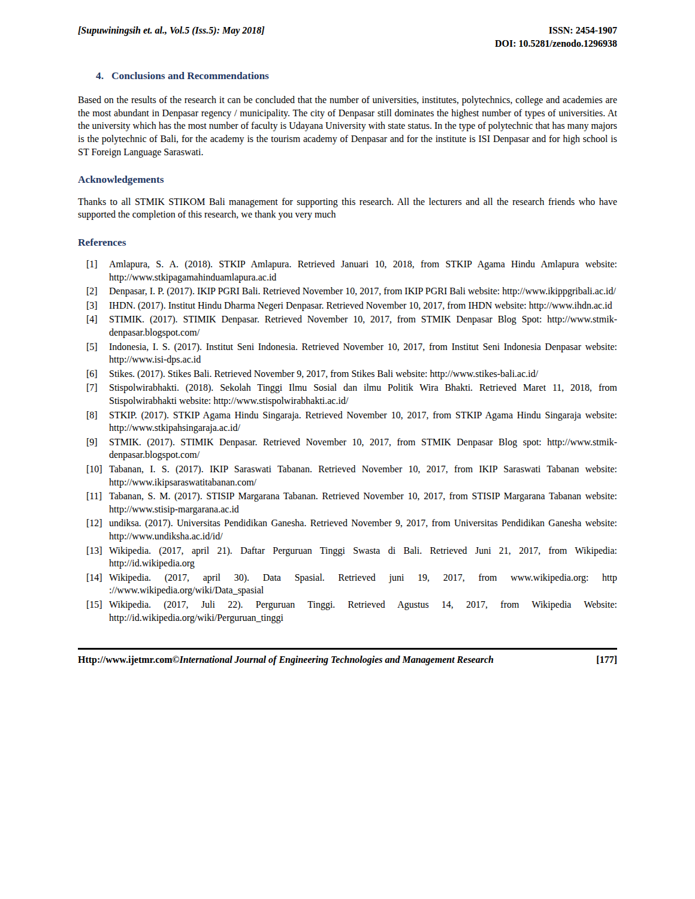[Supuwiningsih et. al., Vol.5 (Iss.5): May 2018]
ISSN: 2454-1907
DOI: 10.5281/zenodo.1296938
4. Conclusions and Recommendations
Based on the results of the research it can be concluded that the number of universities, institutes, polytechnics, college and academies are the most abundant in Denpasar regency / municipality. The city of Denpasar still dominates the highest number of types of universities. At the university which has the most number of faculty is Udayana University with state status. In the type of polytechnic that has many majors is the polytechnic of Bali, for the academy is the tourism academy of Denpasar and for the institute is ISI Denpasar and for high school is ST Foreign Language Saraswati.
Acknowledgements
Thanks to all STMIK STIKOM Bali management for supporting this research. All the lecturers and all the research friends who have supported the completion of this research, we thank you very much
References
Amlapura, S. A. (2018). STKIP Amlapura. Retrieved Januari 10, 2018, from STKIP Agama Hindu Amlapura website: http://www.stkipagamahinduamlapura.ac.id
Denpasar, I. P. (2017). IKIP PGRI Bali. Retrieved November 10, 2017, from IKIP PGRI Bali website: http://www.ikippgribali.ac.id/
IHDN. (2017). Institut Hindu Dharma Negeri Denpasar. Retrieved November 10, 2017, from IHDN website: http://www.ihdn.ac.id
STIMIK. (2017). STIMIK Denpasar. Retrieved November 10, 2017, from STMIK Denpasar Blog Spot: http://www.stmik-denpasar.blogspot.com/
Indonesia, I. S. (2017). Institut Seni Indonesia. Retrieved November 10, 2017, from Institut Seni Indonesia Denpasar website: http://www.isi-dps.ac.id
Stikes. (2017). Stikes Bali. Retrieved November 9, 2017, from Stikes Bali website: http://www.stikes-bali.ac.id/
Stispolwirabhakti. (2018). Sekolah Tinggi Ilmu Sosial dan ilmu Politik Wira Bhakti. Retrieved Maret 11, 2018, from Stispolwirabhakti website: http://www.stispolwirabhakti.ac.id/
STKIP. (2017). STKIP Agama Hindu Singaraja. Retrieved November 10, 2017, from STKIP Agama Hindu Singaraja website: http://www.stkipahsingaraja.ac.id/
STMIK. (2017). STIMIK Denpasar. Retrieved November 10, 2017, from STMIK Denpasar Blog spot: http://www.stmik-denpasar.blogspot.com/
Tabanan, I. S. (2017). IKIP Saraswati Tabanan. Retrieved November 10, 2017, from IKIP Saraswati Tabanan website: http://www.ikipsaraswatitabanan.com/
Tabanan, S. M. (2017). STISIP Margarana Tabanan. Retrieved November 10, 2017, from STISIP Margarana Tabanan website: http://www.stisip-margarana.ac.id
undiksa. (2017). Universitas Pendidikan Ganesha. Retrieved November 9, 2017, from Universitas Pendidikan Ganesha website: http://www.undiksha.ac.id/id/
Wikipedia. (2017, april 21). Daftar Perguruan Tinggi Swasta di Bali. Retrieved Juni 21, 2017, from Wikipedia: http://id.wikipedia.org
Wikipedia. (2017, april 30). Data Spasial. Retrieved juni 19, 2017, from www.wikipedia.org: http ://www.wikipedia.org/wiki/Data_spasial
Wikipedia. (2017, Juli 22). Perguruan Tinggi. Retrieved Agustus 14, 2017, from Wikipedia Website: http://id.wikipedia.org/wiki/Perguruan_tinggi
Http://www.ijetmr.com©International Journal of Engineering Technologies and Management Research
[177]